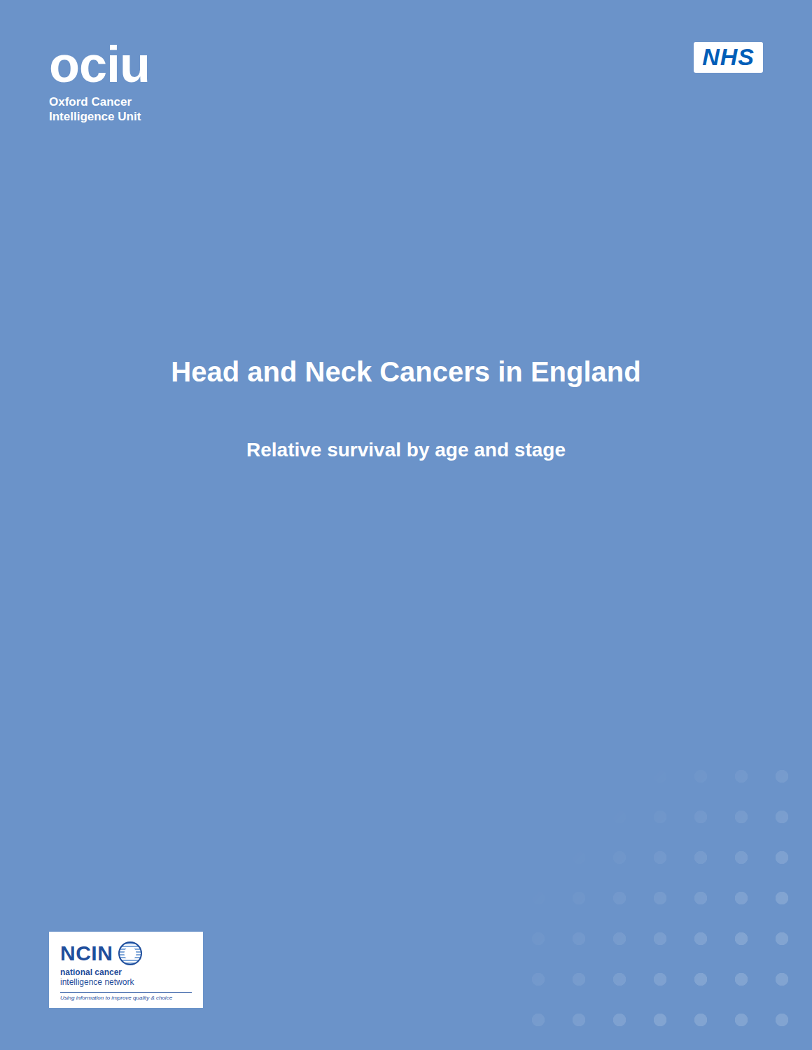ociu
Oxford Cancer
Intelligence Unit
NHS
Head and Neck Cancers in England
Relative survival by age and stage
NCIN
national cancer
intelligence network
Using information to improve quality & choice